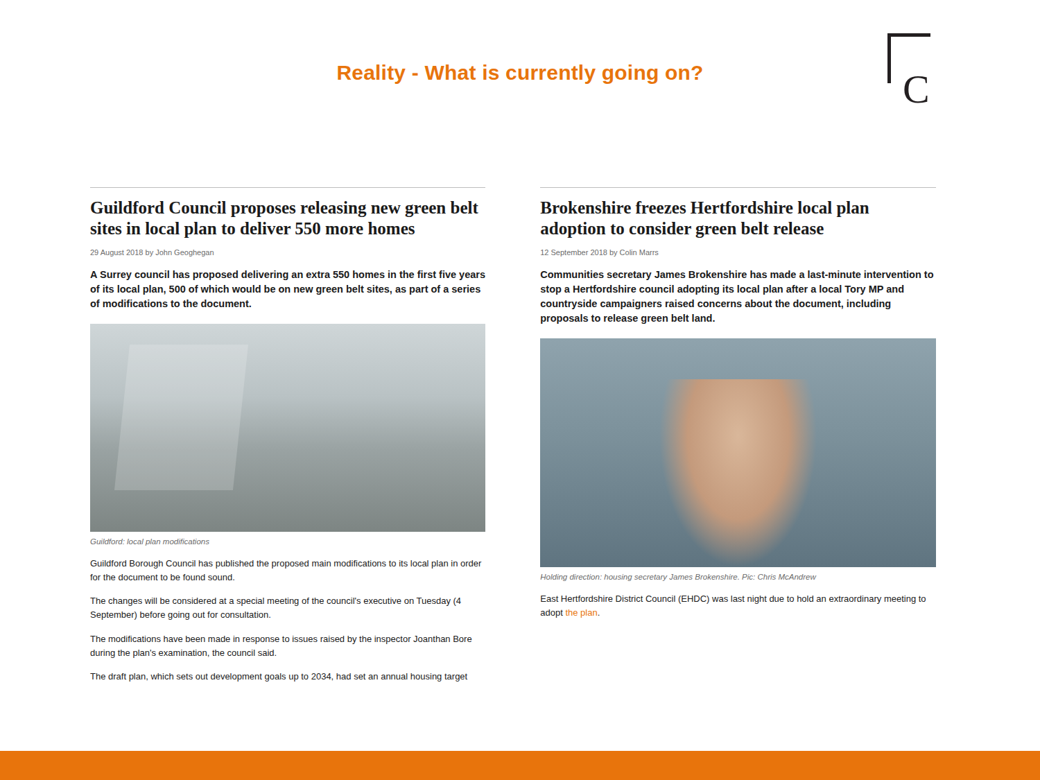Reality - What is currently going on?
C
Guildford Council proposes releasing new green belt sites in local plan to deliver 550 more homes
29 August 2018 by John Geoghegan
A Surrey council has proposed delivering an extra 550 homes in the first five years of its local plan, 500 of which would be on new green belt sites, as part of a series of modifications to the document.
Guildford: local plan modifications
Guildford Borough Council has published the proposed main modifications to its local plan in order for the document to be found sound.
The changes will be considered at a special meeting of the council's executive on Tuesday (4 September) before going out for consultation.
The modifications have been made in response to issues raised by the inspector Joanthan Bore during the plan's examination, the council said.
The draft plan, which sets out development goals up to 2034, had set an annual housing target
Brokenshire freezes Hertfordshire local plan adoption to consider green belt release
12 September 2018 by Colin Marrs
Communities secretary James Brokenshire has made a last-minute intervention to stop a Hertfordshire council adopting its local plan after a local Tory MP and countryside campaigners raised concerns about the document, including proposals to release green belt land.
Holding direction: housing secretary James Brokenshire. Pic: Chris McAndrew
East Hertfordshire District Council (EHDC) was last night due to hold an extraordinary meeting to adopt the plan.